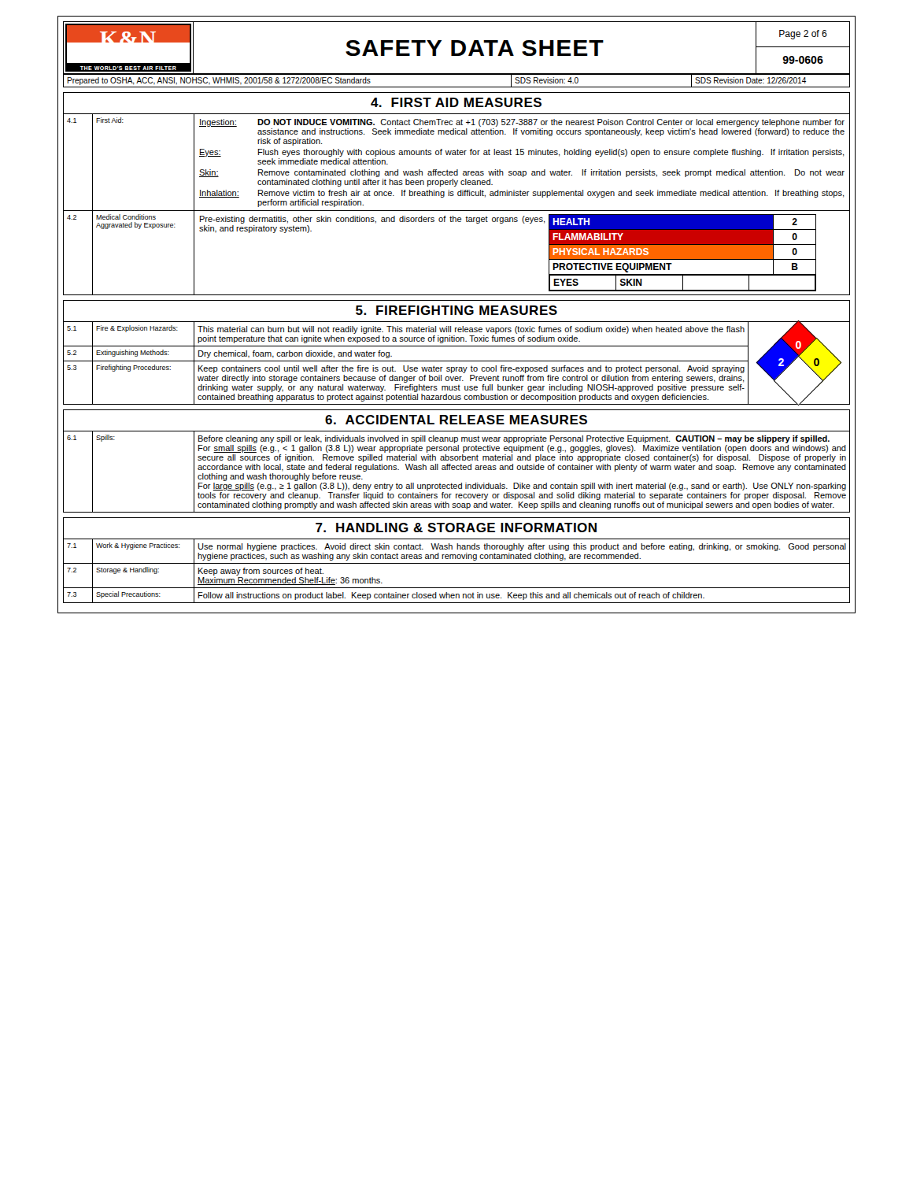| K&N THE WORLD'S BEST AIR FILTER | SAFETY DATA SHEET | Page 2 of 6 |
| 99-0606 |
| Prepared to OSHA, ACC, ANSI, NOHSC, WHMIS, 2001/58 & 1272/2008/EC Standards | SDS Revision: 4.0 | SDS Revision Date: 12/26/2014 |
| 4. FIRST AID MEASURES |
| 4.1 | First Aid: | / Ingestion: / DO NOT INDUCE VOMITING. Contact ChemTrec at +1 (703) 527-3887 or the nearest Poison Control Center or local emergency telephone number for assistance and instructions. Seek immediate medical attention. If vomiting occurs spontaneously, keep victim's head lowered (forward) to reduce the risk of aspiration. / / Eyes: / Flush eyes thoroughly with copious amounts of water for at least 15 minutes, holding eyelid(s) open to ensure complete flushing. If irritation persists, seek immediate medical attention. / / Skin: / Remove contaminated clothing and wash affected areas with soap and water. If irritation persists, seek prompt medical attention. Do not wear contaminated clothing until after it has been properly cleaned. / / Inhalation: / Remove victim to fresh air at once. If breathing is difficult, administer supplemental oxygen and seek immediate medical attention. If breathing stops, perform artificial respiration. / |
| 4.2 | Medical Conditions Aggravated by Exposure: | / Pre-existing dermatitis, other skin conditions, and disorders of the target organs (eyes, skin, and respiratory system). / / HEALTH / 2 / / FLAMMABILITY / 0 / / PHYSICAL HAZARDS / 0 / / PROTECTIVE EQUIPMENT / B / / / EYES / SKIN / / / / / |
| 5. FIREFIGHTING MEASURES |
| 5.1 | Fire & Explosion Hazards: | This material can burn but will not readily ignite. This material will release vapors (toxic fumes of sodium oxide) when heated above the flash point temperature that can ignite when exposed to a source of ignition. Toxic fumes of sodium oxide. | 0 2 0 |
| 5.2 | Extinguishing Methods: | Dry chemical, foam, carbon dioxide, and water fog. |
| 5.3 | Firefighting Procedures: | Keep containers cool until well after the fire is out. Use water spray to cool fire-exposed surfaces and to protect personal. Avoid spraying water directly into storage containers because of danger of boil over. Prevent runoff from fire control or dilution from entering sewers, drains, drinking water supply, or any natural waterway. Firefighters must use full bunker gear including NIOSH-approved positive pressure self-contained breathing apparatus to protect against potential hazardous combustion or decomposition products and oxygen deficiencies. |
| 6. ACCIDENTAL RELEASE MEASURES |
| 6.1 | Spills: | Before cleaning any spill or leak, individuals involved in spill cleanup must wear appropriate Personal Protective Equipment. CAUTION – may be slippery if spilled. For small spills (e.g., < 1 gallon (3.8 L)) wear appropriate personal protective equipment (e.g., goggles, gloves). Maximize ventilation (open doors and windows) and secure all sources of ignition. Remove spilled material with absorbent material and place into appropriate closed container(s) for disposal. Dispose of properly in accordance with local, state and federal regulations. Wash all affected areas and outside of container with plenty of warm water and soap. Remove any contaminated clothing and wash thoroughly before reuse. For large spills (e.g., ≥ 1 gallon (3.8 L)), deny entry to all unprotected individuals. Dike and contain spill with inert material (e.g., sand or earth). Use ONLY non-sparking tools for recovery and cleanup. Transfer liquid to containers for recovery or disposal and solid diking material to separate containers for proper disposal. Remove contaminated clothing promptly and wash affected skin areas with soap and water. Keep spills and cleaning runoffs out of municipal sewers and open bodies of water. |
| 7. HANDLING & STORAGE INFORMATION |
| 7.1 | Work & Hygiene Practices: | Use normal hygiene practices. Avoid direct skin contact. Wash hands thoroughly after using this product and before eating, drinking, or smoking. Good personal hygiene practices, such as washing any skin contact areas and removing contaminated clothing, are recommended. |
| 7.2 | Storage & Handling: | Keep away from sources of heat. Maximum Recommended Shelf-Life : 36 months. |
| 7.3 | Special Precautions: | Follow all instructions on product label. Keep container closed when not in use. Keep this and all chemicals out of reach of children. |